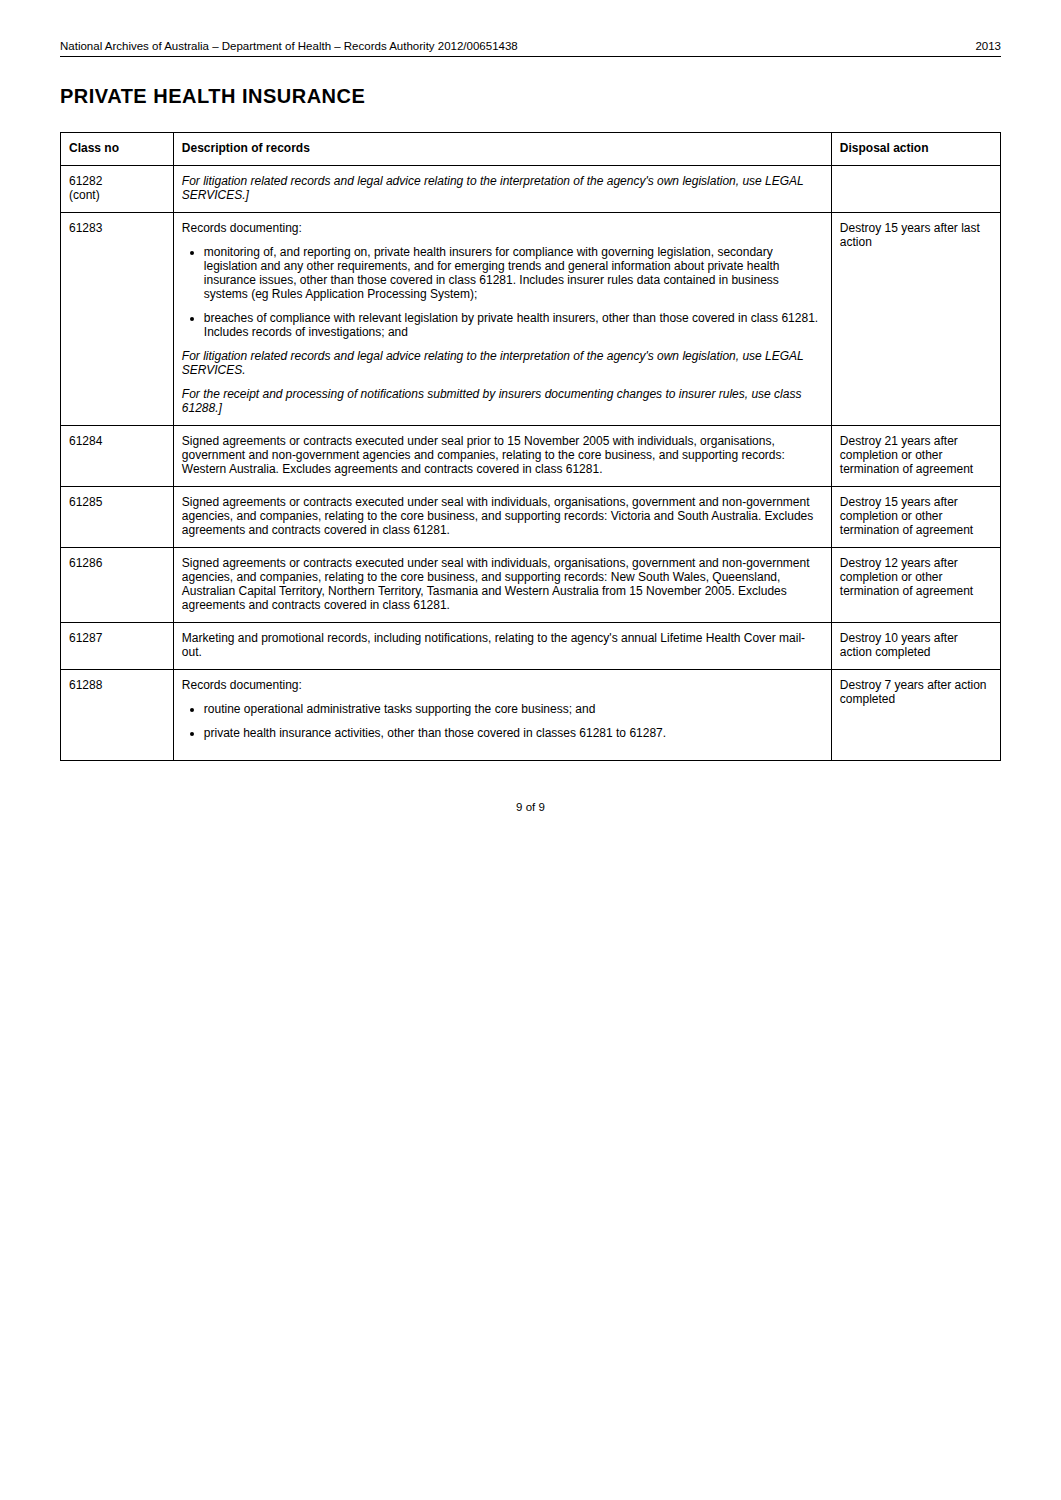National Archives of Australia – Department of Health – Records Authority 2012/00651438 2013
PRIVATE HEALTH INSURANCE
| Class no | Description of records | Disposal action |
| --- | --- | --- |
| 61282 (cont) | For litigation related records and legal advice relating to the interpretation of the agency's own legislation, use LEGAL SERVICES.] | |
| 61283 | Records documenting: monitoring of, and reporting on, private health insurers for compliance with governing legislation, secondary legislation and any other requirements, and for emerging trends and general information about private health insurance issues, other than those covered in class 61281. Includes insurer rules data contained in business systems (eg Rules Application Processing System); breaches of compliance with relevant legislation by private health insurers, other than those covered in class 61281. Includes records of investigations; and For litigation related records and legal advice relating to the interpretation of the agency's own legislation, use LEGAL SERVICES. For the receipt and processing of notifications submitted by insurers documenting changes to insurer rules, use class 61288.] | Destroy 15 years after last action |
| 61284 | Signed agreements or contracts executed under seal prior to 15 November 2005 with individuals, organisations, government and non-government agencies and companies, relating to the core business, and supporting records: Western Australia. Excludes agreements and contracts covered in class 61281. | Destroy 21 years after completion or other termination of agreement |
| 61285 | Signed agreements or contracts executed under seal with individuals, organisations, government and non-government agencies, and companies, relating to the core business, and supporting records: Victoria and South Australia. Excludes agreements and contracts covered in class 61281. | Destroy 15 years after completion or other termination of agreement |
| 61286 | Signed agreements or contracts executed under seal with individuals, organisations, government and non-government agencies, and companies, relating to the core business, and supporting records: New South Wales, Queensland, Australian Capital Territory, Northern Territory, Tasmania and Western Australia from 15 November 2005. Excludes agreements and contracts covered in class 61281. | Destroy 12 years after completion or other termination of agreement |
| 61287 | Marketing and promotional records, including notifications, relating to the agency's annual Lifetime Health Cover mail-out. | Destroy 10 years after action completed |
| 61288 | Records documenting: routine operational administrative tasks supporting the core business; and private health insurance activities, other than those covered in classes 61281 to 61287. | Destroy 7 years after action completed |
9 of 9